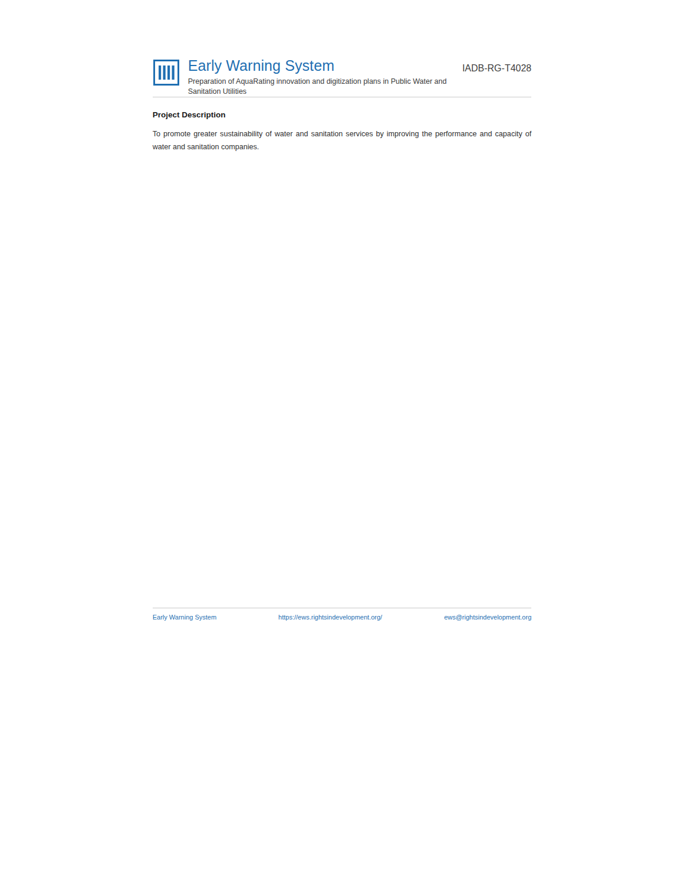Early Warning System
Preparation of AquaRating innovation and digitization plans in Public Water and Sanitation Utilities
IADB-RG-T4028
Project Description
To promote greater sustainability of water and sanitation services by improving the performance and capacity of water and sanitation companies.
Early Warning System
https://ews.rightsindevelopment.org/
ews@rightsindevelopment.org